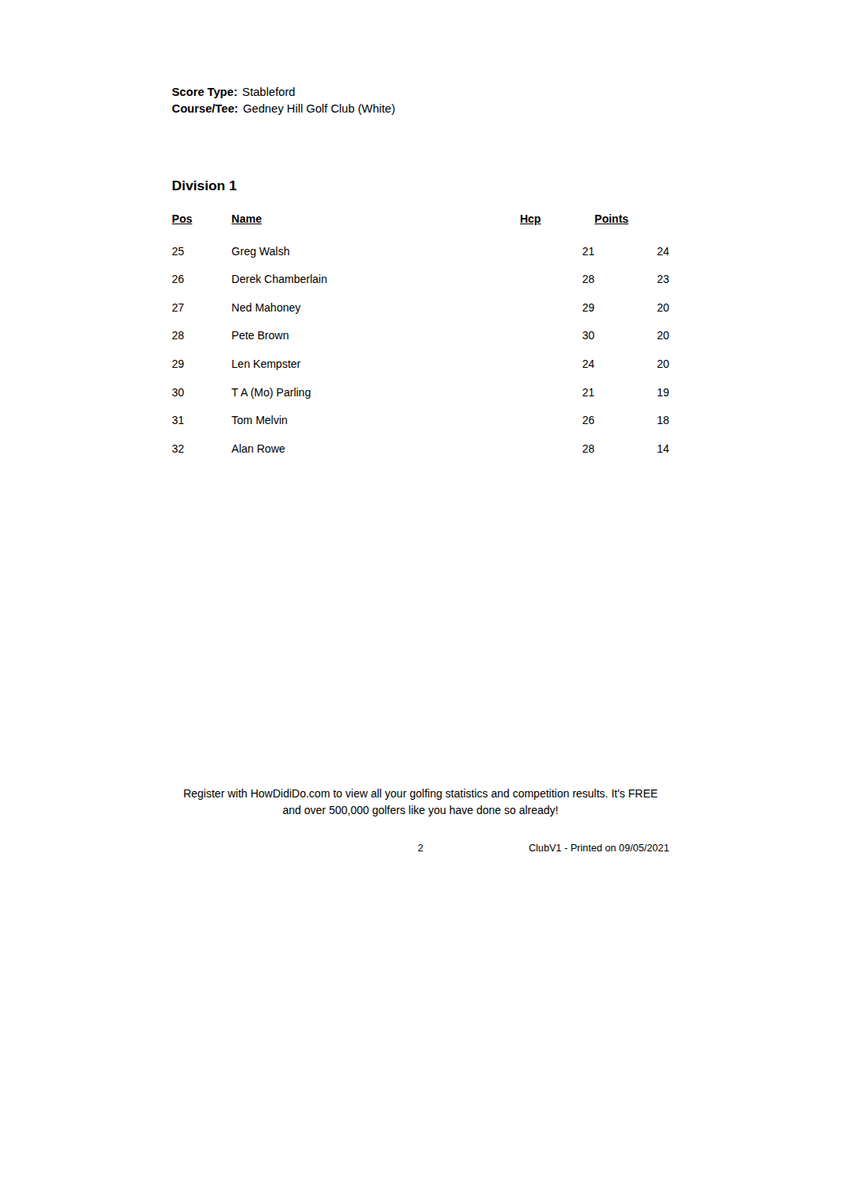Score Type: Stableford
Course/Tee: Gedney Hill Golf Club (White)
Division 1
| Pos | Name | Hcp | Points |
| --- | --- | --- | --- |
| 25 | Greg Walsh | 21 | 24 |
| 26 | Derek Chamberlain | 28 | 23 |
| 27 | Ned Mahoney | 29 | 20 |
| 28 | Pete Brown | 30 | 20 |
| 29 | Len Kempster | 24 | 20 |
| 30 | T A (Mo) Parling | 21 | 19 |
| 31 | Tom Melvin | 26 | 18 |
| 32 | Alan Rowe | 28 | 14 |
Register with HowDidiDo.com to view all your golfing statistics and competition results. It's FREE
and over 500,000 golfers like you have done so already!
2 ClubV1 - Printed on 09/05/2021